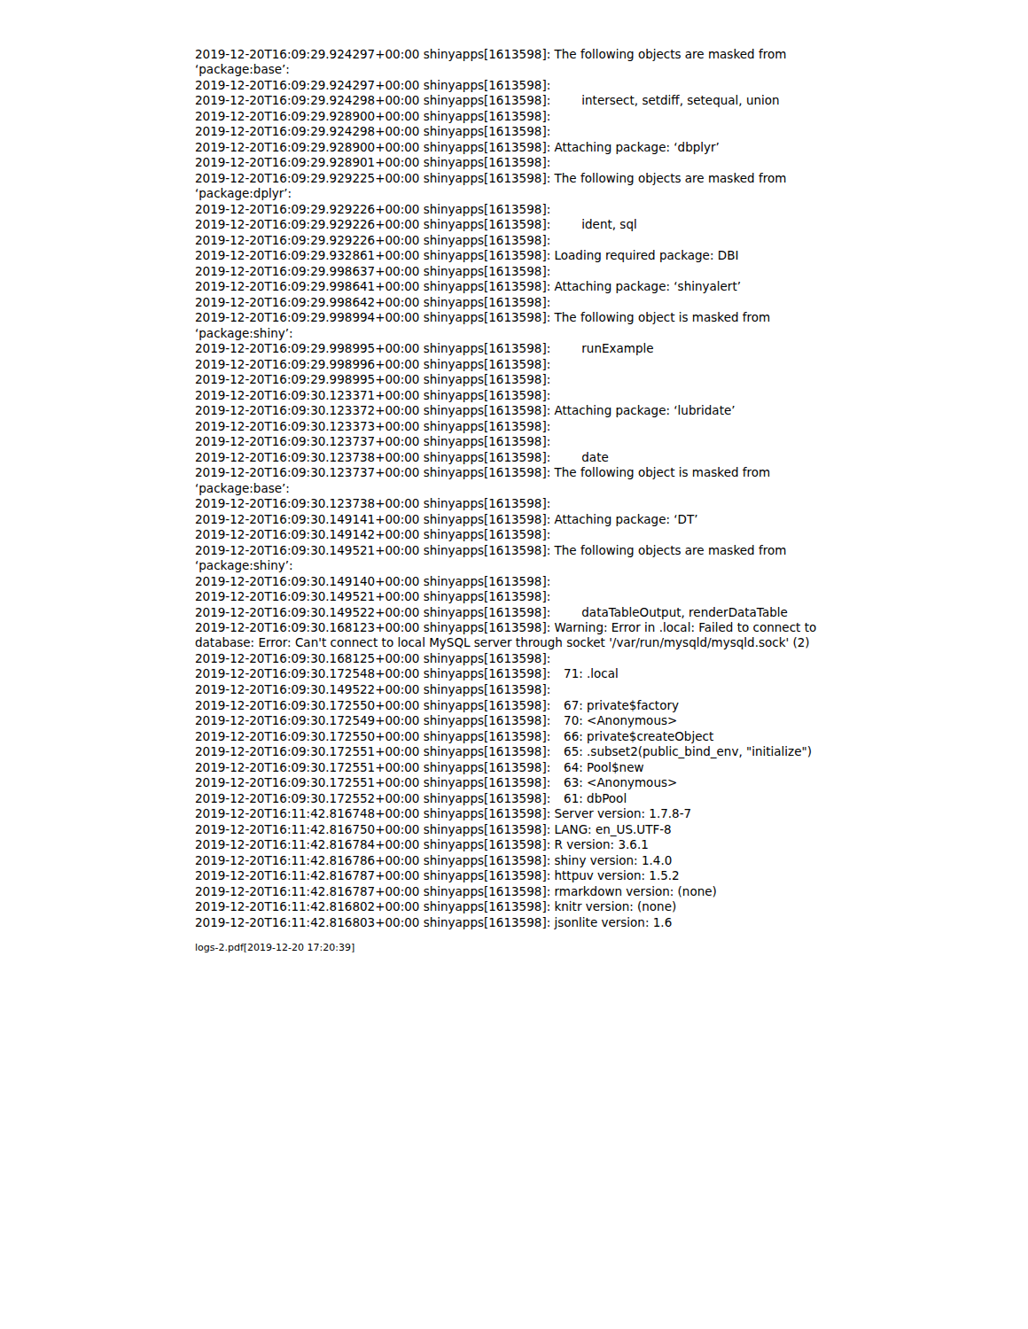2019-12-20T16:09:29.924297+00:00 shinyapps[1613598]: The following objects are masked from ‘package:base’:
2019-12-20T16:09:29.924297+00:00 shinyapps[1613598]:
2019-12-20T16:09:29.924298+00:00 shinyapps[1613598]: intersect, setdiff, setequal, union
2019-12-20T16:09:29.928900+00:00 shinyapps[1613598]:
2019-12-20T16:09:29.924298+00:00 shinyapps[1613598]:
2019-12-20T16:09:29.928900+00:00 shinyapps[1613598]: Attaching package: ‘dbplyr’
2019-12-20T16:09:29.928901+00:00 shinyapps[1613598]:
2019-12-20T16:09:29.929225+00:00 shinyapps[1613598]: The following objects are masked from ‘package:dplyr’:
2019-12-20T16:09:29.929226+00:00 shinyapps[1613598]:
2019-12-20T16:09:29.929226+00:00 shinyapps[1613598]: ident, sql
2019-12-20T16:09:29.929226+00:00 shinyapps[1613598]:
2019-12-20T16:09:29.932861+00:00 shinyapps[1613598]: Loading required package: DBI
2019-12-20T16:09:29.998637+00:00 shinyapps[1613598]:
2019-12-20T16:09:29.998641+00:00 shinyapps[1613598]: Attaching package: ‘shinyalert’
2019-12-20T16:09:29.998642+00:00 shinyapps[1613598]:
2019-12-20T16:09:29.998994+00:00 shinyapps[1613598]: The following object is masked from ‘package:shiny’:
2019-12-20T16:09:29.998995+00:00 shinyapps[1613598]: runExample
2019-12-20T16:09:29.998996+00:00 shinyapps[1613598]:
2019-12-20T16:09:29.998995+00:00 shinyapps[1613598]:
2019-12-20T16:09:30.123371+00:00 shinyapps[1613598]:
2019-12-20T16:09:30.123372+00:00 shinyapps[1613598]: Attaching package: ‘lubridate’
2019-12-20T16:09:30.123373+00:00 shinyapps[1613598]:
2019-12-20T16:09:30.123737+00:00 shinyapps[1613598]:
2019-12-20T16:09:30.123738+00:00 shinyapps[1613598]: date
2019-12-20T16:09:30.123737+00:00 shinyapps[1613598]: The following object is masked from ‘package:base’:
2019-12-20T16:09:30.123738+00:00 shinyapps[1613598]:
2019-12-20T16:09:30.149141+00:00 shinyapps[1613598]: Attaching package: ‘DT’
2019-12-20T16:09:30.149142+00:00 shinyapps[1613598]:
2019-12-20T16:09:30.149521+00:00 shinyapps[1613598]: The following objects are masked from ‘package:shiny’:
2019-12-20T16:09:30.149140+00:00 shinyapps[1613598]:
2019-12-20T16:09:30.149521+00:00 shinyapps[1613598]:
2019-12-20T16:09:30.149522+00:00 shinyapps[1613598]: dataTableOutput, renderDataTable
2019-12-20T16:09:30.168123+00:00 shinyapps[1613598]: Warning: Error in .local: Failed to connect to database: Error: Can't connect to local MySQL server through socket '/var/run/mysqld/mysqld.sock' (2)
2019-12-20T16:09:30.168125+00:00 shinyapps[1613598]:
2019-12-20T16:09:30.172548+00:00 shinyapps[1613598]: 71: .local
2019-12-20T16:09:30.149522+00:00 shinyapps[1613598]:
2019-12-20T16:09:30.172550+00:00 shinyapps[1613598]: 67: private$factory
2019-12-20T16:09:30.172549+00:00 shinyapps[1613598]: 70: <Anonymous>
2019-12-20T16:09:30.172550+00:00 shinyapps[1613598]: 66: private$createObject
2019-12-20T16:09:30.172551+00:00 shinyapps[1613598]: 65: .subset2(public_bind_env, "initialize")
2019-12-20T16:09:30.172551+00:00 shinyapps[1613598]: 64: Pool$new
2019-12-20T16:09:30.172551+00:00 shinyapps[1613598]: 63: <Anonymous>
2019-12-20T16:09:30.172552+00:00 shinyapps[1613598]: 61: dbPool
2019-12-20T16:11:42.816748+00:00 shinyapps[1613598]: Server version: 1.7.8-7
2019-12-20T16:11:42.816750+00:00 shinyapps[1613598]: LANG: en_US.UTF-8
2019-12-20T16:11:42.816784+00:00 shinyapps[1613598]: R version: 3.6.1
2019-12-20T16:11:42.816786+00:00 shinyapps[1613598]: shiny version: 1.4.0
2019-12-20T16:11:42.816787+00:00 shinyapps[1613598]: httpuv version: 1.5.2
2019-12-20T16:11:42.816787+00:00 shinyapps[1613598]: rmarkdown version: (none)
2019-12-20T16:11:42.816802+00:00 shinyapps[1613598]: knitr version: (none)
2019-12-20T16:11:42.816803+00:00 shinyapps[1613598]: jsonlite version: 1.6
logs-2.pdf[2019-12-20 17:20:39]